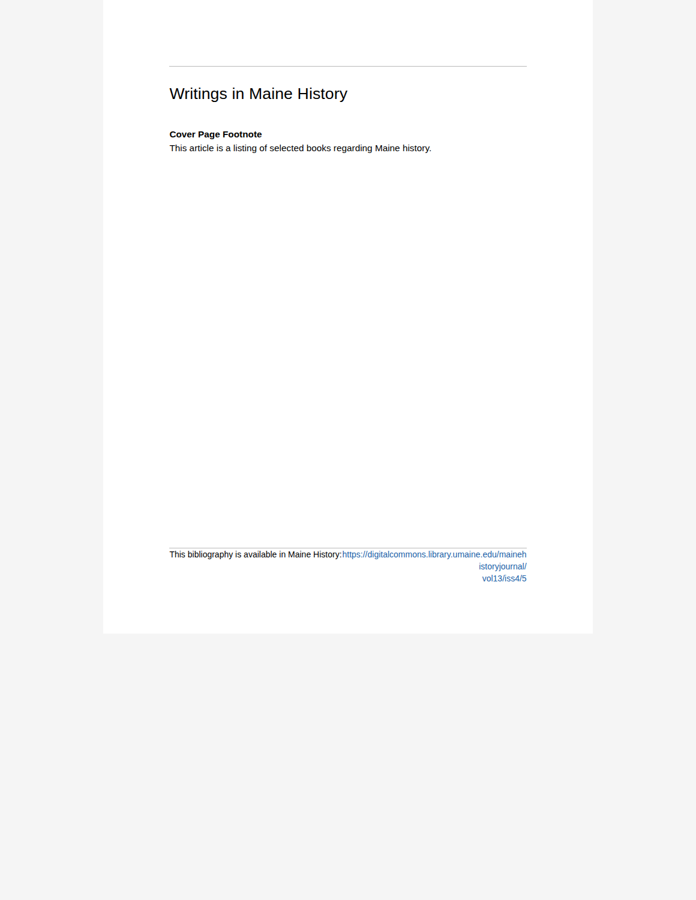Writings in Maine History
Cover Page Footnote
This article is a listing of selected books regarding Maine history.
This bibliography is available in Maine History: https://digitalcommons.library.umaine.edu/mainehistoryjournal/
vol13/iss4/5